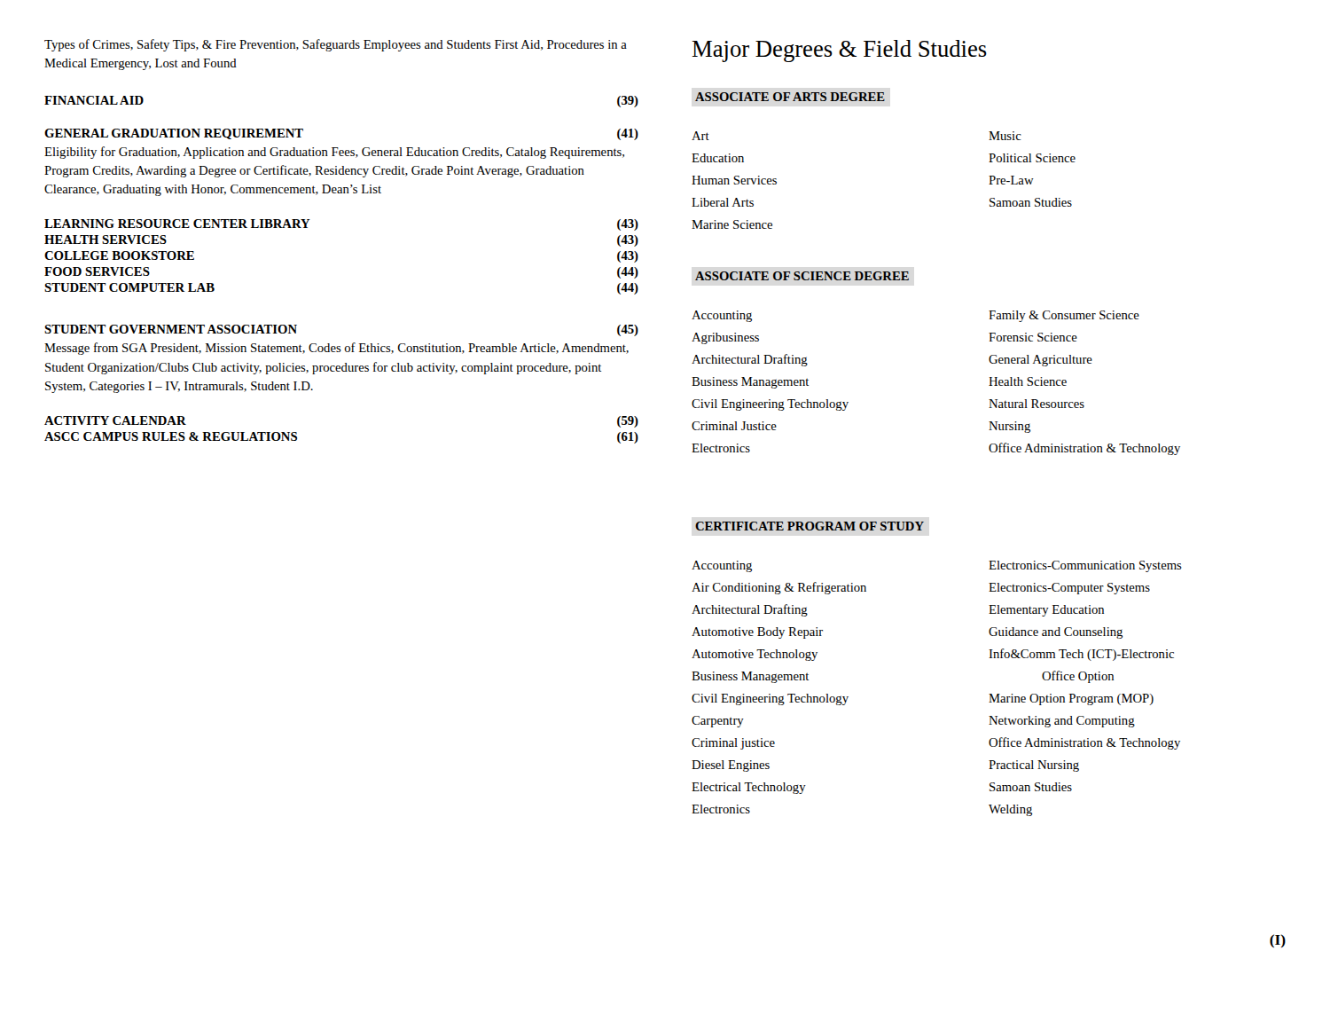Types of Crimes, Safety Tips, & Fire Prevention, Safeguards Employees and Students First Aid, Procedures in a Medical Emergency, Lost and Found
Financial Aid (39)
General Graduation Requirement (41)
Eligibility for Graduation, Application and Graduation Fees, General Education Credits, Catalog Requirements, Program Credits, Awarding a Degree or Certificate, Residency Credit, Grade Point Average, Graduation Clearance, Graduating with Honor, Commencement, Dean’s List
Learning Resource Center Library (43)
Health Services (43)
College Bookstore (43)
Food Services (44)
Student Computer Lab (44)
Student Government Association (45)
Message from SGA President, Mission Statement, Codes of Ethics, Constitution, Preamble Article, Amendment, Student Organization/Clubs Club activity, policies, procedures for club activity, complaint procedure, point System, Categories I – IV, Intramurals, Student I.D.
Activity Calendar (59)
ASCC Campus Rules & Regulations (61)
Major Degrees & Field Studies
Associate of Arts Degree
Art
Education
Human Services
Liberal Arts
Marine Science
Music
Political Science
Pre-Law
Samoan Studies
Associate of Science Degree
Accounting
Agribusiness
Architectural Drafting
Business Management
Civil Engineering Technology
Criminal Justice
Electronics
Family & Consumer Science
Forensic Science
General Agriculture
Health Science
Natural Resources
Nursing
Office Administration & Technology
Certificate Program of Study
Accounting
Air Conditioning & Refrigeration
Architectural Drafting
Automotive Body Repair
Automotive Technology
Business Management
Civil Engineering Technology
Carpentry
Criminal justice
Diesel Engines
Electrical Technology
Electronics
Electronics-Communication Systems
Electronics-Computer Systems
Elementary Education
Guidance and Counseling
Info&Comm Tech (ICT)-Electronic
Office Option
Marine Option Program (MOP)
Networking and Computing
Office Administration & Technology
Practical Nursing
Samoan Studies
Welding
(I)